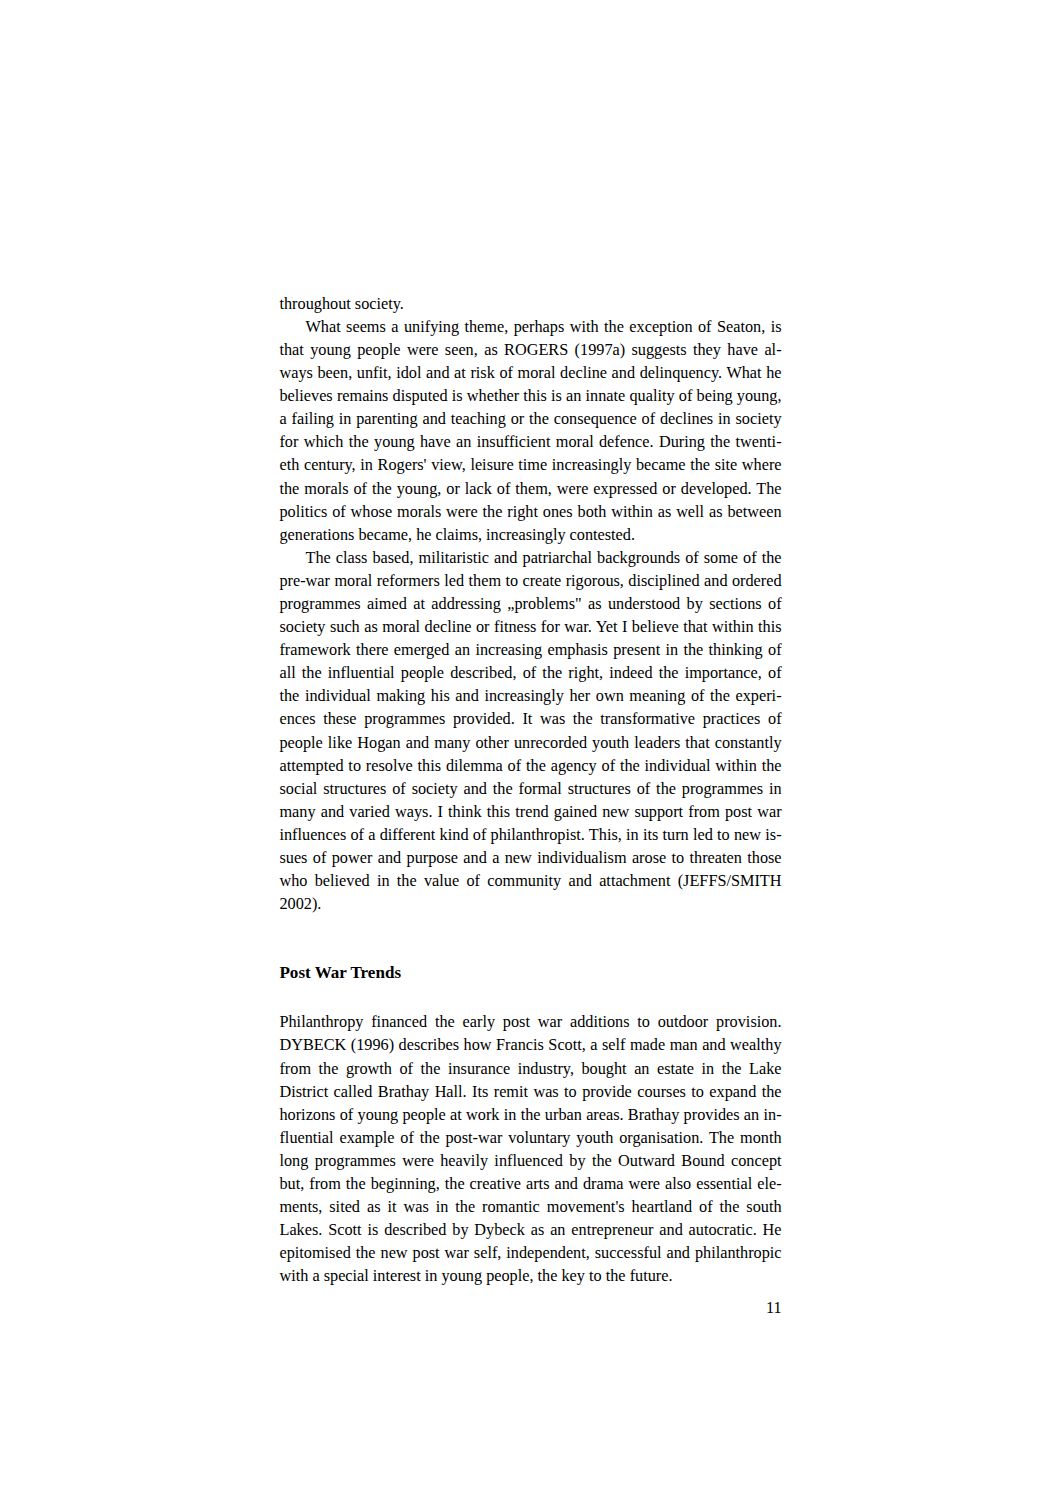throughout society.
What seems a unifying theme, perhaps with the exception of Seaton, is that young people were seen, as ROGERS (1997a) suggests they have always been, unfit, idol and at risk of moral decline and delinquency. What he believes remains disputed is whether this is an innate quality of being young, a failing in parenting and teaching or the consequence of declines in society for which the young have an insufficient moral defence. During the twentieth century, in Rogers' view, leisure time increasingly became the site where the morals of the young, or lack of them, were expressed or developed. The politics of whose morals were the right ones both within as well as between generations became, he claims, increasingly contested.
The class based, militaristic and patriarchal backgrounds of some of the pre-war moral reformers led them to create rigorous, disciplined and ordered programmes aimed at addressing „problems" as understood by sections of society such as moral decline or fitness for war. Yet I believe that within this framework there emerged an increasing emphasis present in the thinking of all the influential people described, of the right, indeed the importance, of the individual making his and increasingly her own meaning of the experiences these programmes provided. It was the transformative practices of people like Hogan and many other unrecorded youth leaders that constantly attempted to resolve this dilemma of the agency of the individual within the social structures of society and the formal structures of the programmes in many and varied ways. I think this trend gained new support from post war influences of a different kind of philanthropist. This, in its turn led to new issues of power and purpose and a new individualism arose to threaten those who believed in the value of community and attachment (JEFFS/SMITH 2002).
Post War Trends
Philanthropy financed the early post war additions to outdoor provision. DYBECK (1996) describes how Francis Scott, a self made man and wealthy from the growth of the insurance industry, bought an estate in the Lake District called Brathay Hall. Its remit was to provide courses to expand the horizons of young people at work in the urban areas. Brathay provides an influential example of the post-war voluntary youth organisation. The month long programmes were heavily influenced by the Outward Bound concept but, from the beginning, the creative arts and drama were also essential elements, sited as it was in the romantic movement's heartland of the south Lakes. Scott is described by Dybeck as an entrepreneur and autocratic. He epitomised the new post war self, independent, successful and philanthropic with a special interest in young people, the key to the future.
11